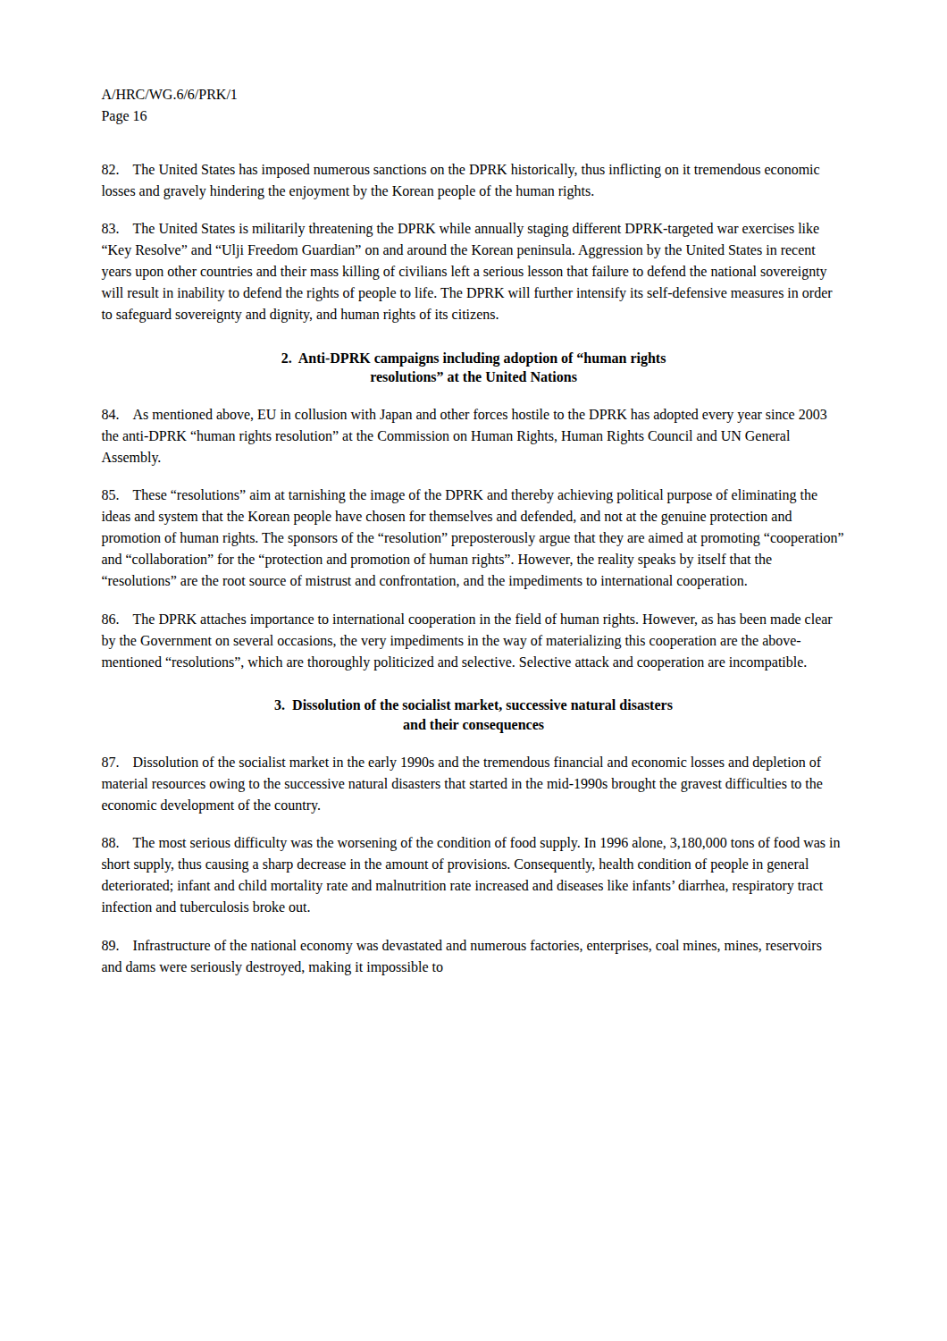A/HRC/WG.6/6/PRK/1
Page 16
82. The United States has imposed numerous sanctions on the DPRK historically, thus inflicting on it tremendous economic losses and gravely hindering the enjoyment by the Korean people of the human rights.
83. The United States is militarily threatening the DPRK while annually staging different DPRK-targeted war exercises like “Key Resolve” and “Ulji Freedom Guardian” on and around the Korean peninsula. Aggression by the United States in recent years upon other countries and their mass killing of civilians left a serious lesson that failure to defend the national sovereignty will result in inability to defend the rights of people to life. The DPRK will further intensify its self-defensive measures in order to safeguard sovereignty and dignity, and human rights of its citizens.
2. Anti-DPRK campaigns including adoption of “human rights resolutions” at the United Nations
84. As mentioned above, EU in collusion with Japan and other forces hostile to the DPRK has adopted every year since 2003 the anti-DPRK “human rights resolution” at the Commission on Human Rights, Human Rights Council and UN General Assembly.
85. These “resolutions” aim at tarnishing the image of the DPRK and thereby achieving political purpose of eliminating the ideas and system that the Korean people have chosen for themselves and defended, and not at the genuine protection and promotion of human rights. The sponsors of the “resolution” preposterously argue that they are aimed at promoting “cooperation” and “collaboration” for the “protection and promotion of human rights”. However, the reality speaks by itself that the “resolutions” are the root source of mistrust and confrontation, and the impediments to international cooperation.
86. The DPRK attaches importance to international cooperation in the field of human rights. However, as has been made clear by the Government on several occasions, the very impediments in the way of materializing this cooperation are the above-mentioned “resolutions”, which are thoroughly politicized and selective. Selective attack and cooperation are incompatible.
3. Dissolution of the socialist market, successive natural disasters and their consequences
87. Dissolution of the socialist market in the early 1990s and the tremendous financial and economic losses and depletion of material resources owing to the successive natural disasters that started in the mid-1990s brought the gravest difficulties to the economic development of the country.
88. The most serious difficulty was the worsening of the condition of food supply. In 1996 alone, 3,180,000 tons of food was in short supply, thus causing a sharp decrease in the amount of provisions. Consequently, health condition of people in general deteriorated; infant and child mortality rate and malnutrition rate increased and diseases like infants’ diarrhea, respiratory tract infection and tuberculosis broke out.
89. Infrastructure of the national economy was devastated and numerous factories, enterprises, coal mines, mines, reservoirs and dams were seriously destroyed, making it impossible to